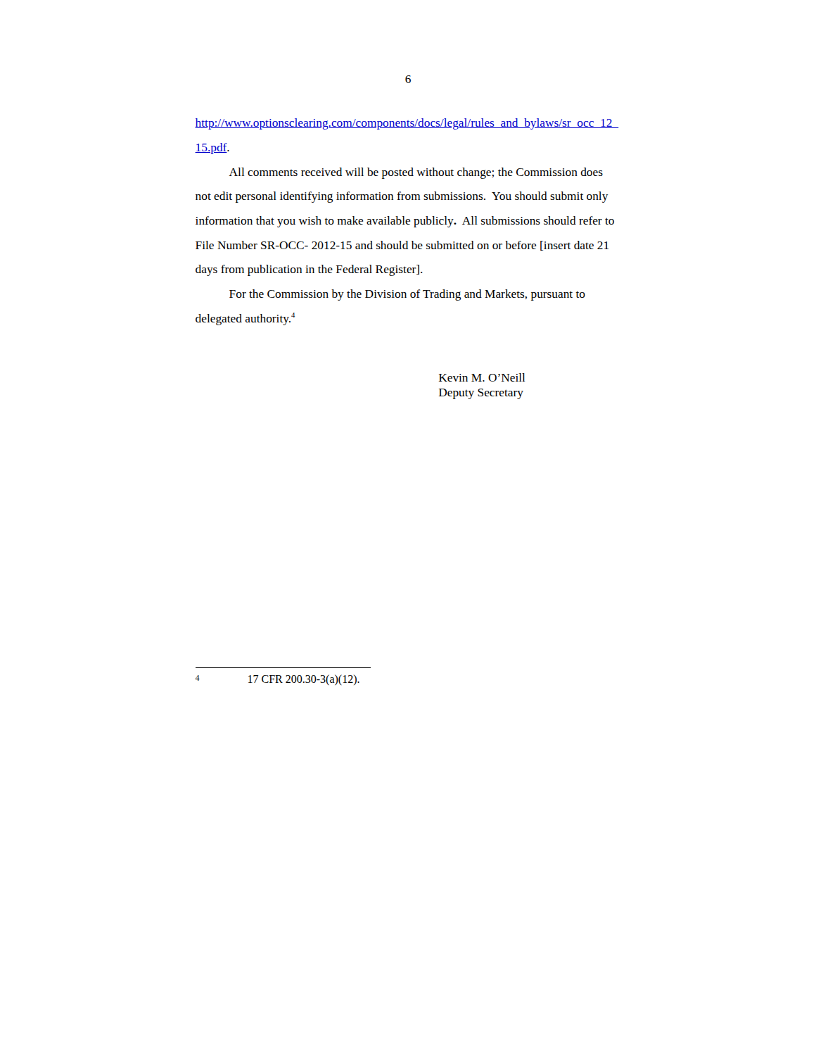6
http://www.optionsclearing.com/components/docs/legal/rules_and_bylaws/sr_occ_12_15.pdf.
All comments received will be posted without change; the Commission does not edit personal identifying information from submissions. You should submit only information that you wish to make available publicly. All submissions should refer to File Number SR-OCC- 2012-15 and should be submitted on or before [insert date 21 days from publication in the Federal Register].
For the Commission by the Division of Trading and Markets, pursuant to delegated authority.4
Kevin M. O’Neill
Deputy Secretary
4 17 CFR 200.30-3(a)(12).